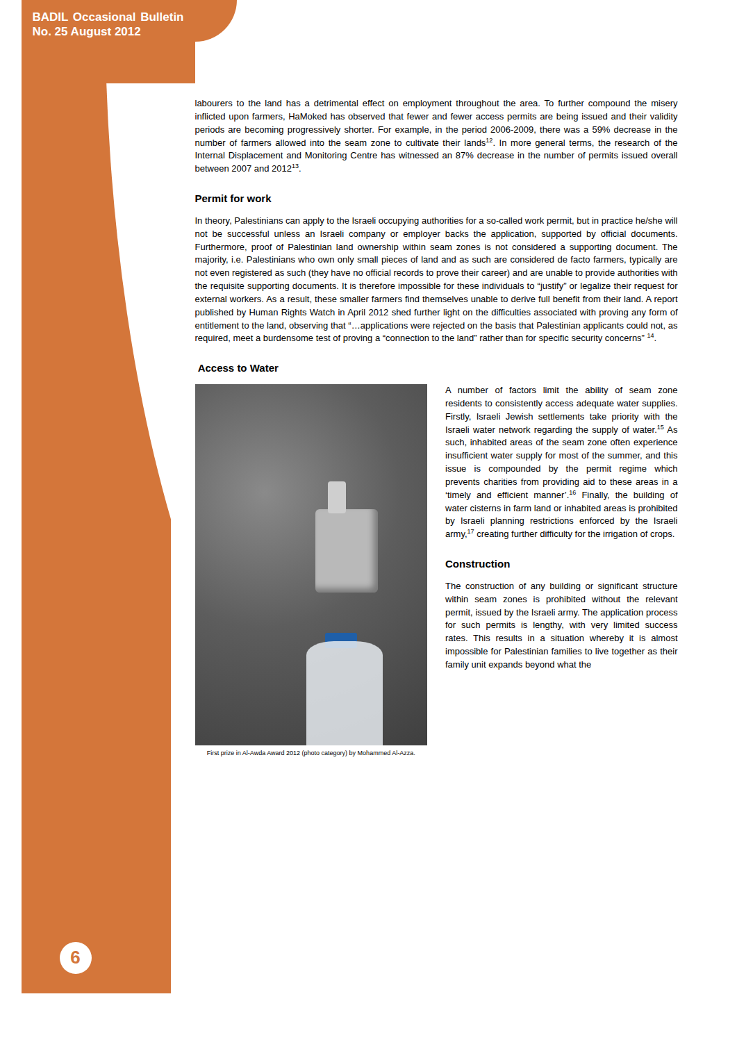BADIL Occasional Bulletin No. 25 August 2012
Seam Zones
6
labourers to the land has a detrimental effect on employment throughout the area. To further compound the misery inflicted upon farmers, HaMoked has observed that fewer and fewer access permits are being issued and their validity periods are becoming progressively shorter. For example, in the period 2006-2009, there was a 59% decrease in the number of farmers allowed into the seam zone to cultivate their lands12. In more general terms, the research of the Internal Displacement and Monitoring Centre has witnessed an 87% decrease in the number of permits issued overall between 2007 and 201213.
Permit for work
In theory, Palestinians can apply to the Israeli occupying authorities for a so-called work permit, but in practice he/she will not be successful unless an Israeli company or employer backs the application, supported by official documents. Furthermore, proof of Palestinian land ownership within seam zones is not considered a supporting document. The majority, i.e. Palestinians who own only small pieces of land and as such are considered de facto farmers, typically are not even registered as such (they have no official records to prove their career) and are unable to provide authorities with the requisite supporting documents. It is therefore impossible for these individuals to “justify” or legalize their request for external workers. As a result, these smaller farmers find themselves unable to derive full benefit from their land. A report published by Human Rights Watch in April 2012 shed further light on the difficulties associated with proving any form of entitlement to the land, observing that “…applications were rejected on the basis that Palestinian applicants could not, as required, meet a burdensome test of proving a “connection to the land” rather than for specific security concerns” 14.
Access to Water
First prize in Al-Awda Award 2012 (photo category) by Mohammed Al-Azza.
A number of factors limit the ability of seam zone residents to consistently access adequate water supplies. Firstly, Israeli Jewish settlements take priority with the Israeli water network regarding the supply of water.15 As such, inhabited areas of the seam zone often experience insufficient water supply for most of the summer, and this issue is compounded by the permit regime which prevents charities from providing aid to these areas in a ‘timely and efficient manner’.16 Finally, the building of water cisterns in farm land or inhabited areas is prohibited by Israeli planning restrictions enforced by the Israeli army,17 creating further difficulty for the irrigation of crops.
Construction
The construction of any building or significant structure within seam zones is prohibited without the relevant permit, issued by the Israeli army. The application process for such permits is lengthy, with very limited success rates. This results in a situation whereby it is almost impossible for Palestinian families to live together as their family unit expands beyond what the